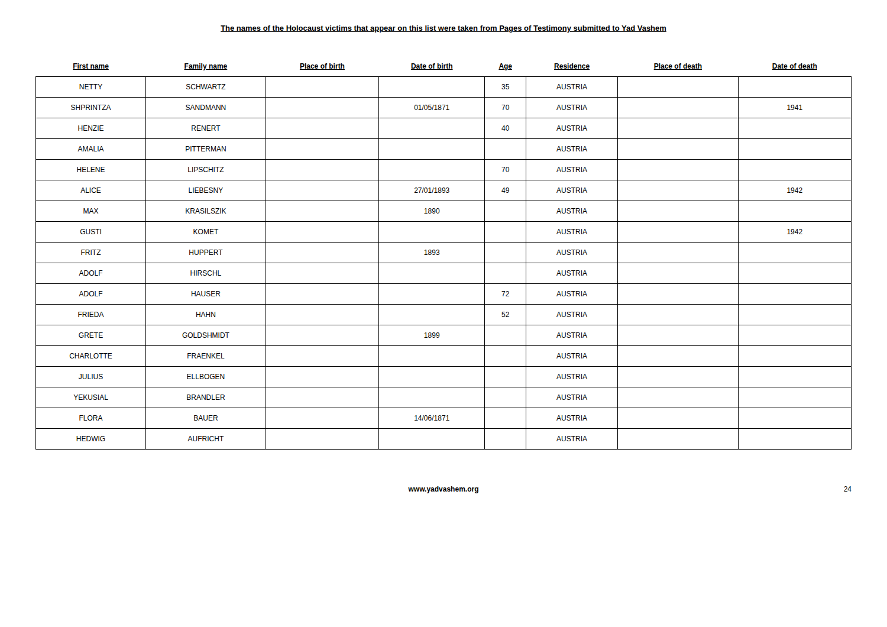The names of the Holocaust victims that appear on this list were taken from Pages of Testimony submitted to Yad Vashem
| First name | Family name | Place of birth | Date of birth | Age | Residence | Place of death | Date of death |
| --- | --- | --- | --- | --- | --- | --- | --- |
| NETTY | SCHWARTZ | | | 35 | AUSTRIA | | |
| SHPRINTZA | SANDMANN | | 01/05/1871 | 70 | AUSTRIA | | 1941 |
| HENZIE | RENERT | | | 40 | AUSTRIA | | |
| AMALIA | PITTERMAN | | | | AUSTRIA | | |
| HELENE | LIPSCHITZ | | | 70 | AUSTRIA | | |
| ALICE | LIEBESNY | | 27/01/1893 | 49 | AUSTRIA | | 1942 |
| MAX | KRASILSZIK | | 1890 | | AUSTRIA | | |
| GUSTI | KOMET | | | | AUSTRIA | | 1942 |
| FRITZ | HUPPERT | | 1893 | | AUSTRIA | | |
| ADOLF | HIRSCHL | | | | AUSTRIA | | |
| ADOLF | HAUSER | | | 72 | AUSTRIA | | |
| FRIEDA | HAHN | | | 52 | AUSTRIA | | |
| GRETE | GOLDSHMIDT | | 1899 | | AUSTRIA | | |
| CHARLOTTE | FRAENKEL | | | | AUSTRIA | | |
| JULIUS | ELLBOGEN | | | | AUSTRIA | | |
| YEKUSIAL | BRANDLER | | | | AUSTRIA | | |
| FLORA | BAUER | | 14/06/1871 | | AUSTRIA | | |
| HEDWIG | AUFRICHT | | | | AUSTRIA | | |
www.yadvashem.org
24